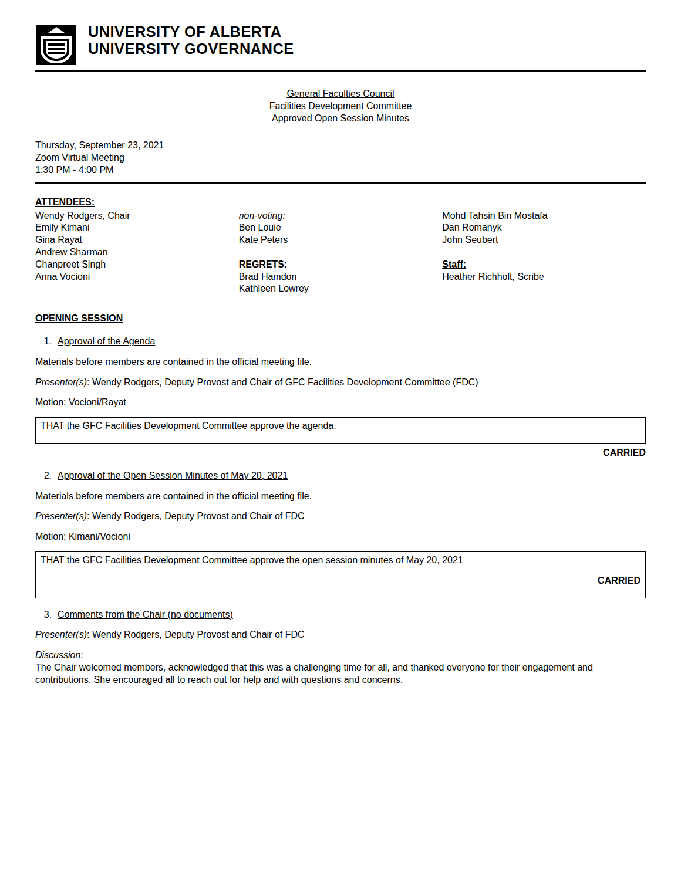UNIVERSITY OF ALBERTA
UNIVERSITY GOVERNANCE
General Faculties Council
Facilities Development Committee
Approved Open Session Minutes
Thursday, September 23, 2021
Zoom Virtual Meeting
1:30 PM - 4:00 PM
ATTENDEES:
| Wendy Rodgers, Chair Emily Kimani Gina Rayat Andrew Sharman Chanpreet Singh Anna Vocioni | non-voting: Ben Louie Kate Peters REGRETS: Brad Hamdon Kathleen Lowrey | Mohd Tahsin Bin Mostafa Dan Romanyk John Seubert Staff: Heather Richholt, Scribe |
OPENING SESSION
1. Approval of the Agenda
Materials before members are contained in the official meeting file.
Presenter(s): Wendy Rodgers, Deputy Provost and Chair of GFC Facilities Development Committee (FDC)
Motion: Vocioni/Rayat
THAT the GFC Facilities Development Committee approve the agenda.
CARRIED
2. Approval of the Open Session Minutes of May 20, 2021
Materials before members are contained in the official meeting file.
Presenter(s): Wendy Rodgers, Deputy Provost and Chair of FDC
Motion: Kimani/Vocioni
THAT the GFC Facilities Development Committee approve the open session minutes of May 20, 2021
CARRIED
3. Comments from the Chair (no documents)
Presenter(s): Wendy Rodgers, Deputy Provost and Chair of FDC
Discussion:
The Chair welcomed members, acknowledged that this was a challenging time for all, and thanked everyone for their engagement and contributions. She encouraged all to reach out for help and with questions and concerns.